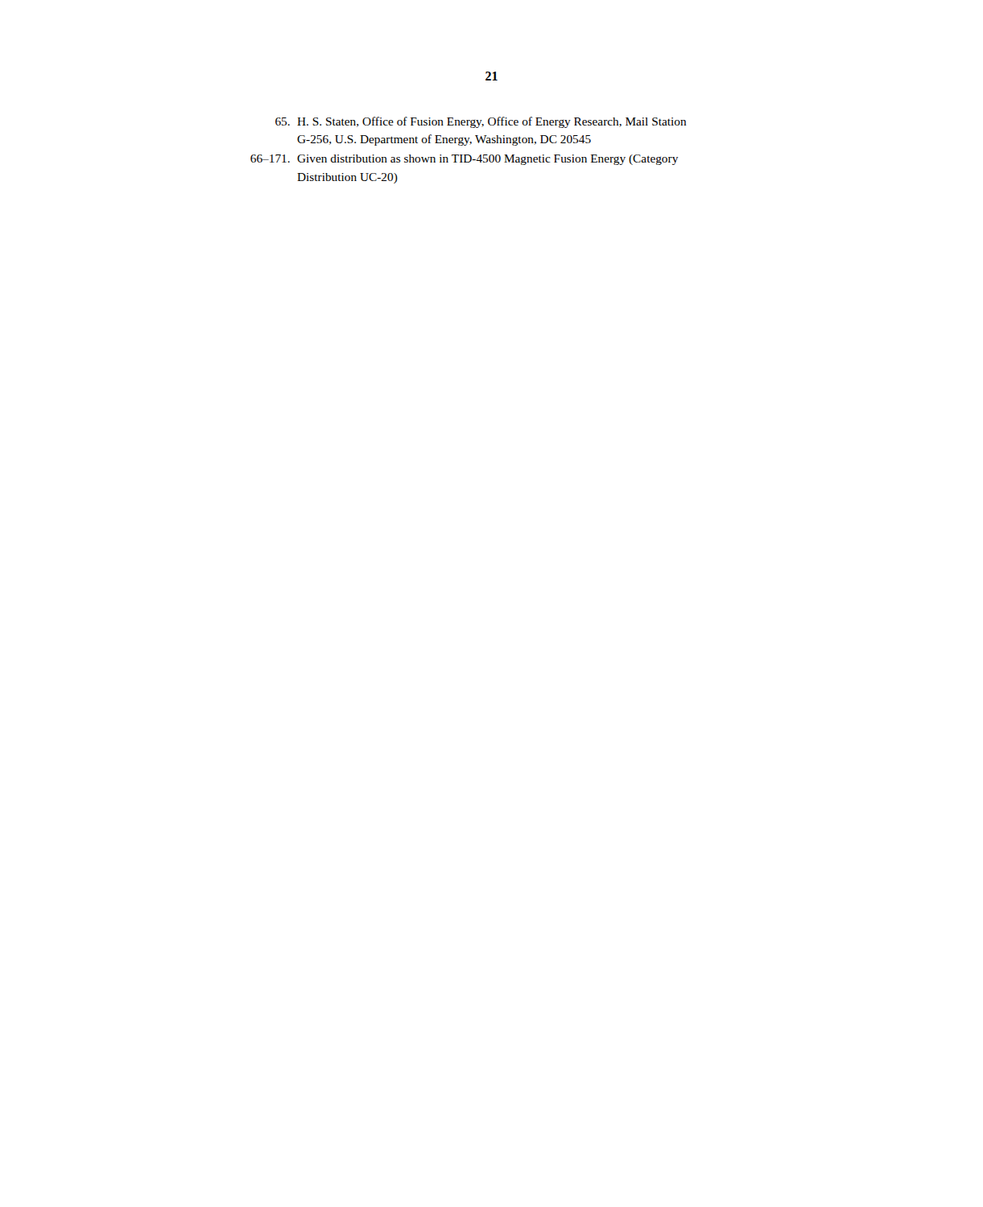21
65. H. S. Staten, Office of Fusion Energy, Office of Energy Research, Mail Station G-256, U.S. Department of Energy, Washington, DC 20545
66–171. Given distribution as shown in TID-4500 Magnetic Fusion Energy (Category Distribution UC-20)